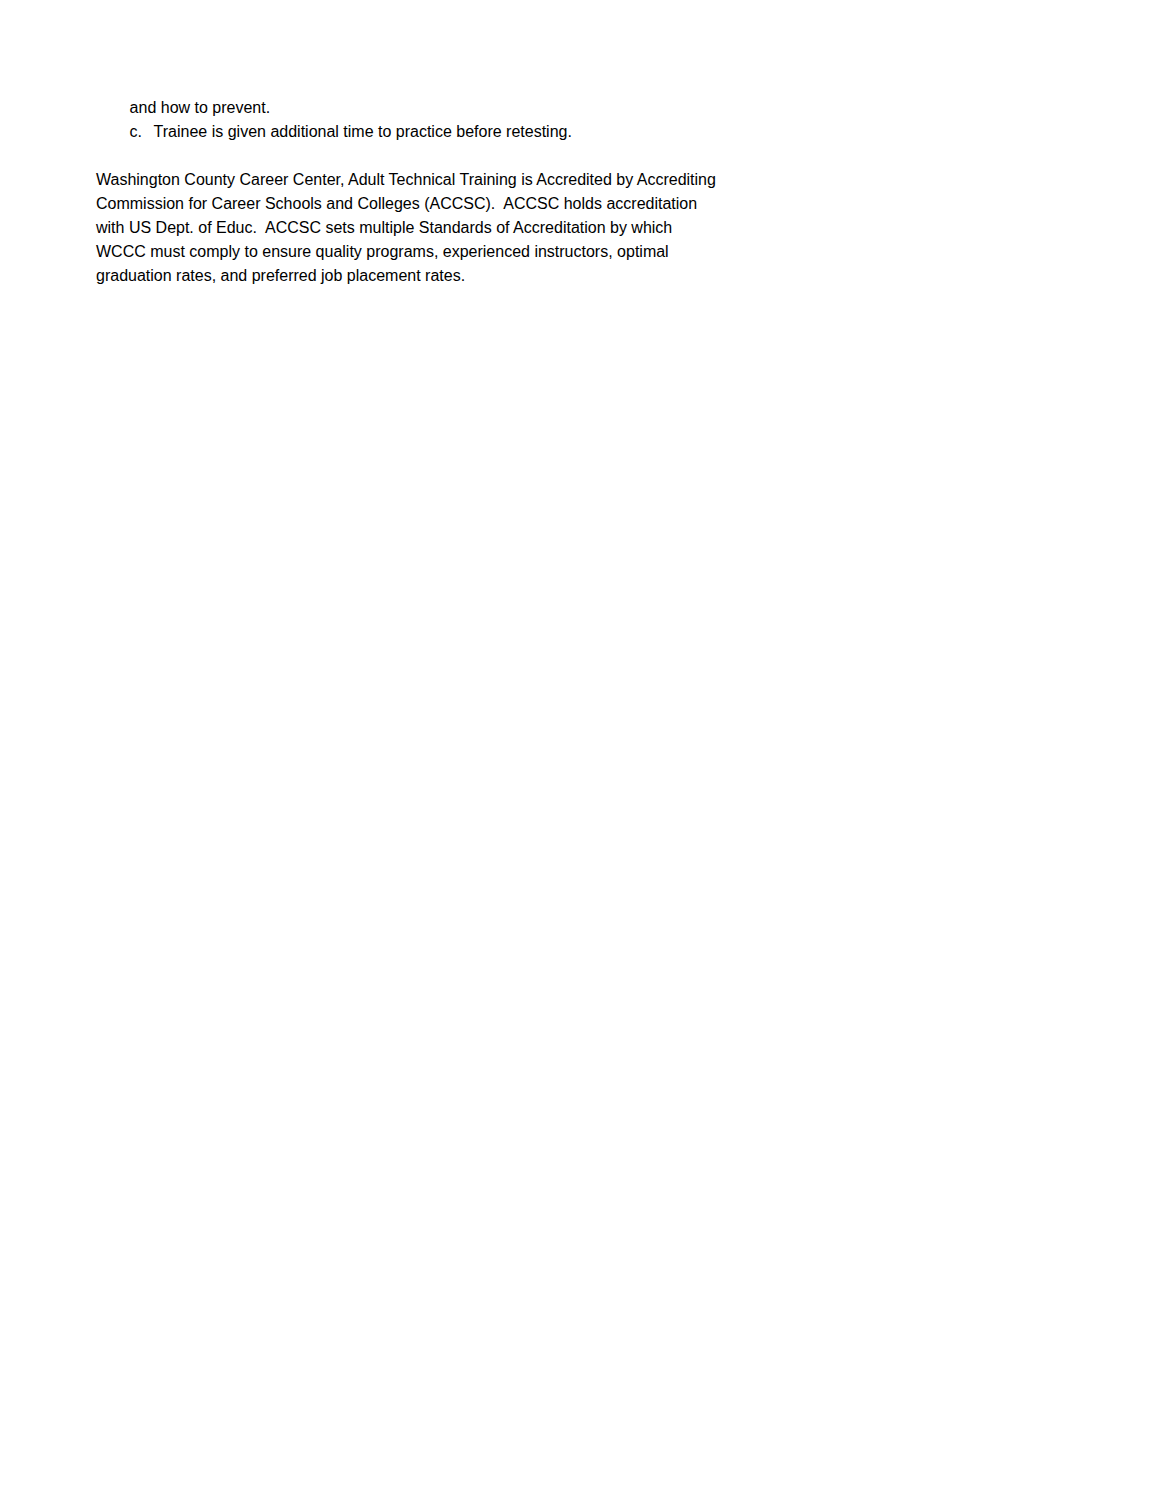and how to prevent.
c. Trainee is given additional time to practice before retesting.
Washington County Career Center, Adult Technical Training is Accredited by Accrediting Commission for Career Schools and Colleges (ACCSC). ACCSC holds accreditation with US Dept. of Educ. ACCSC sets multiple Standards of Accreditation by which WCCC must comply to ensure quality programs, experienced instructors, optimal graduation rates, and preferred job placement rates.